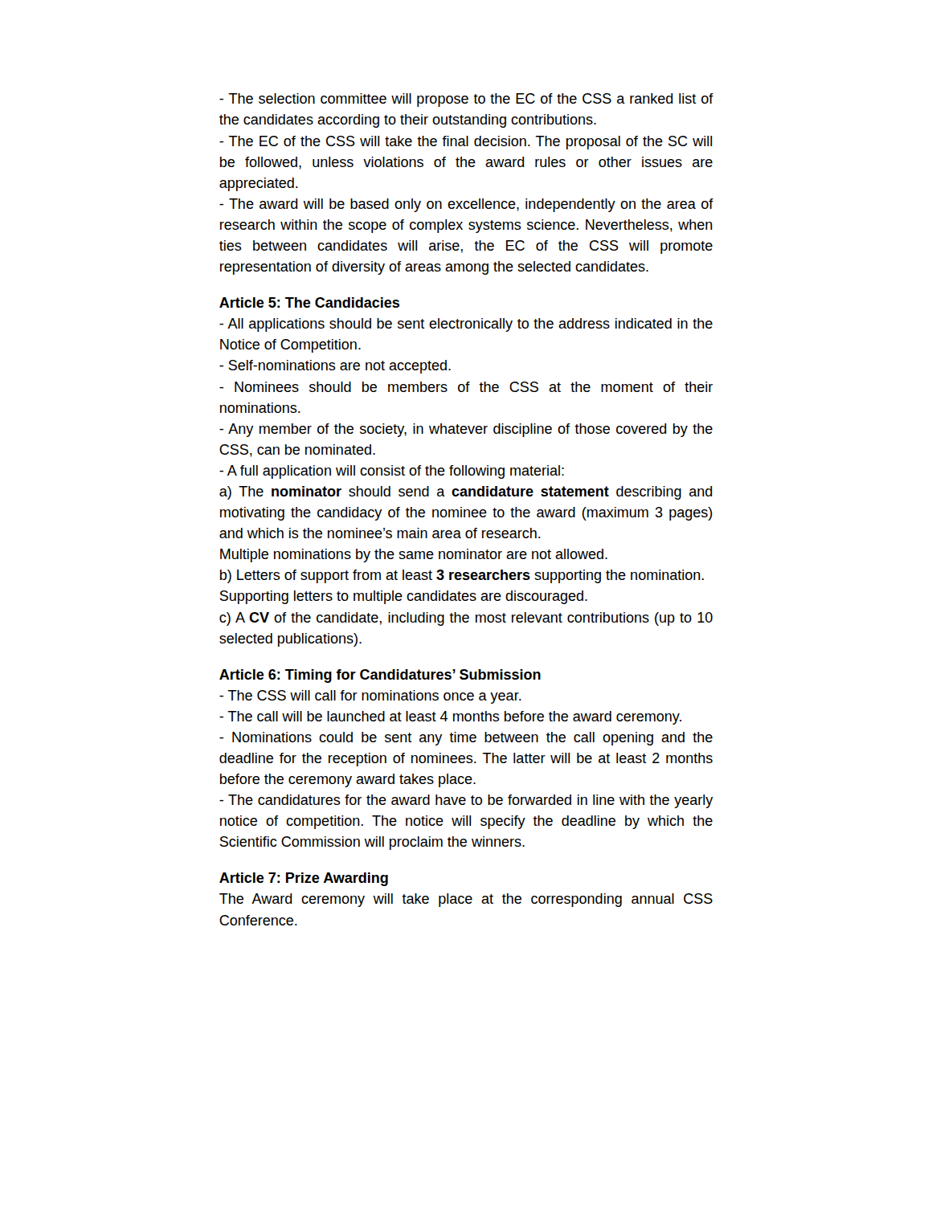- The selection committee will propose to the EC of the CSS a ranked list of the candidates according to their outstanding contributions.
- The EC of the CSS will take the final decision. The proposal of the SC will be followed, unless violations of the award rules or other issues are appreciated.
- The award will be based only on excellence, independently on the area of research within the scope of complex systems science. Nevertheless, when ties between candidates will arise, the EC of the CSS will promote representation of diversity of areas among the selected candidates.
Article 5: The Candidacies
- All applications should be sent electronically to the address indicated in the Notice of Competition.
- Self-nominations are not accepted.
- Nominees should be members of the CSS at the moment of their nominations.
- Any member of the society, in whatever discipline of those covered by the CSS, can be nominated.
- A full application will consist of the following material:
a) The nominator should send a candidature statement describing and motivating the candidacy of the nominee to the award (maximum 3 pages) and which is the nominee’s main area of research.
Multiple nominations by the same nominator are not allowed.
b) Letters of support from at least 3 researchers supporting the nomination.
Supporting letters to multiple candidates are discouraged.
c) A CV of the candidate, including the most relevant contributions (up to 10 selected publications).
Article 6: Timing for Candidatures’ Submission
- The CSS will call for nominations once a year.
- The call will be launched at least 4 months before the award ceremony.
- Nominations could be sent any time between the call opening and the deadline for the reception of nominees. The latter will be at least 2 months before the ceremony award takes place.
- The candidatures for the award have to be forwarded in line with the yearly notice of competition. The notice will specify the deadline by which the Scientific Commission will proclaim the winners.
Article 7: Prize Awarding
The Award ceremony will take place at the corresponding annual CSS Conference.